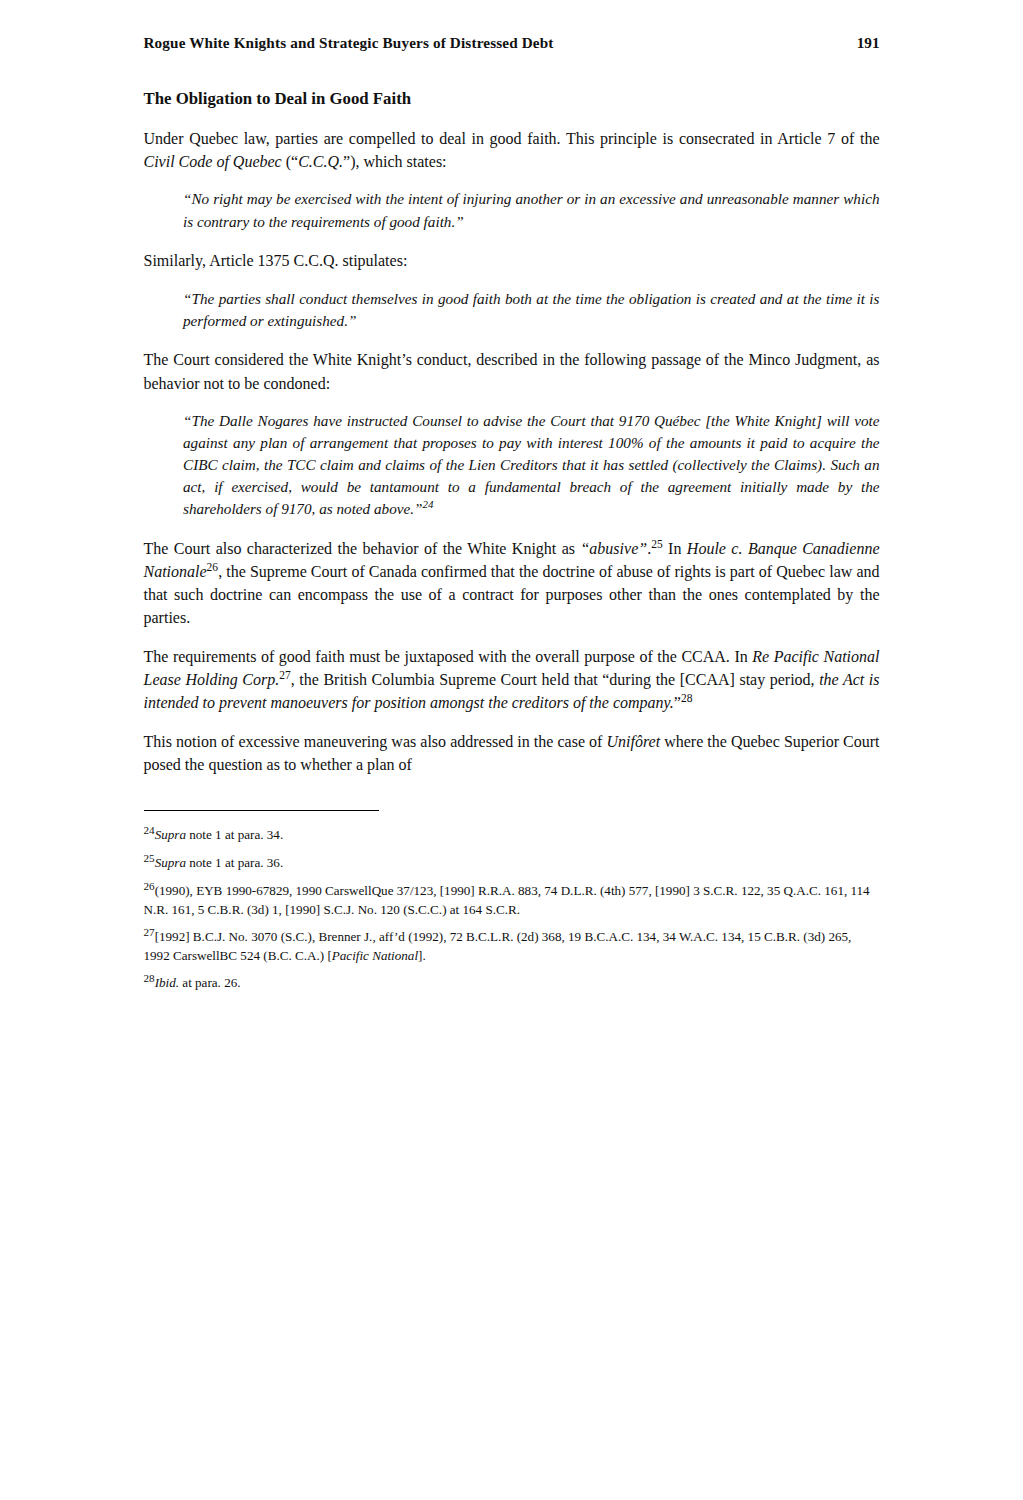Rogue White Knights and Strategic Buyers of Distressed Debt 191
The Obligation to Deal in Good Faith
Under Quebec law, parties are compelled to deal in good faith. This principle is consecrated in Article 7 of the Civil Code of Quebec (“C.C.Q.”), which states:
“No right may be exercised with the intent of injuring another or in an excessive and unreasonable manner which is contrary to the requirements of good faith.”
Similarly, Article 1375 C.C.Q. stipulates:
“The parties shall conduct themselves in good faith both at the time the obligation is created and at the time it is performed or extinguished.”
The Court considered the White Knight’s conduct, described in the following passage of the Minco Judgment, as behavior not to be condoned:
“The Dalle Nogares have instructed Counsel to advise the Court that 9170 Québec [the White Knight] will vote against any plan of arrangement that proposes to pay with interest 100% of the amounts it paid to acquire the CIBC claim, the TCC claim and claims of the Lien Creditors that it has settled (collectively the Claims). Such an act, if exercised, would be tantamount to a fundamental breach of the agreement initially made by the shareholders of 9170, as noted above.”24
The Court also characterized the behavior of the White Knight as “abusive”.25 In Houle c. Banque Canadienne Nationale26, the Supreme Court of Canada confirmed that the doctrine of abuse of rights is part of Quebec law and that such doctrine can encompass the use of a contract for purposes other than the ones contemplated by the parties.
The requirements of good faith must be juxtaposed with the overall purpose of the CCAA. In Re Pacific National Lease Holding Corp.27, the British Columbia Supreme Court held that “during the [CCAA] stay period, the Act is intended to prevent manoeuvers for position amongst the creditors of the company.”28
This notion of excessive maneuvering was also addressed in the case of Unifôret where the Quebec Superior Court posed the question as to whether a plan of
24 Supra note 1 at para. 34.
25 Supra note 1 at para. 36.
26(1990), EYB 1990-67829, 1990 CarswellQue 37/123, [1990] R.R.A. 883, 74 D.L.R. (4th) 577, [1990] 3 S.C.R. 122, 35 Q.A.C. 161, 114 N.R. 161, 5 C.B.R. (3d) 1, [1990] S.C.J. No. 120 (S.C.C.) at 164 S.C.R.
27[1992] B.C.J. No. 3070 (S.C.), Brenner J., aff’d (1992), 72 B.C.L.R. (2d) 368, 19 B.C.A.C. 134, 34 W.A.C. 134, 15 C.B.R. (3d) 265, 1992 CarswellBC 524 (B.C. C.A.) [Pacific National].
28 Ibid. at para. 26.